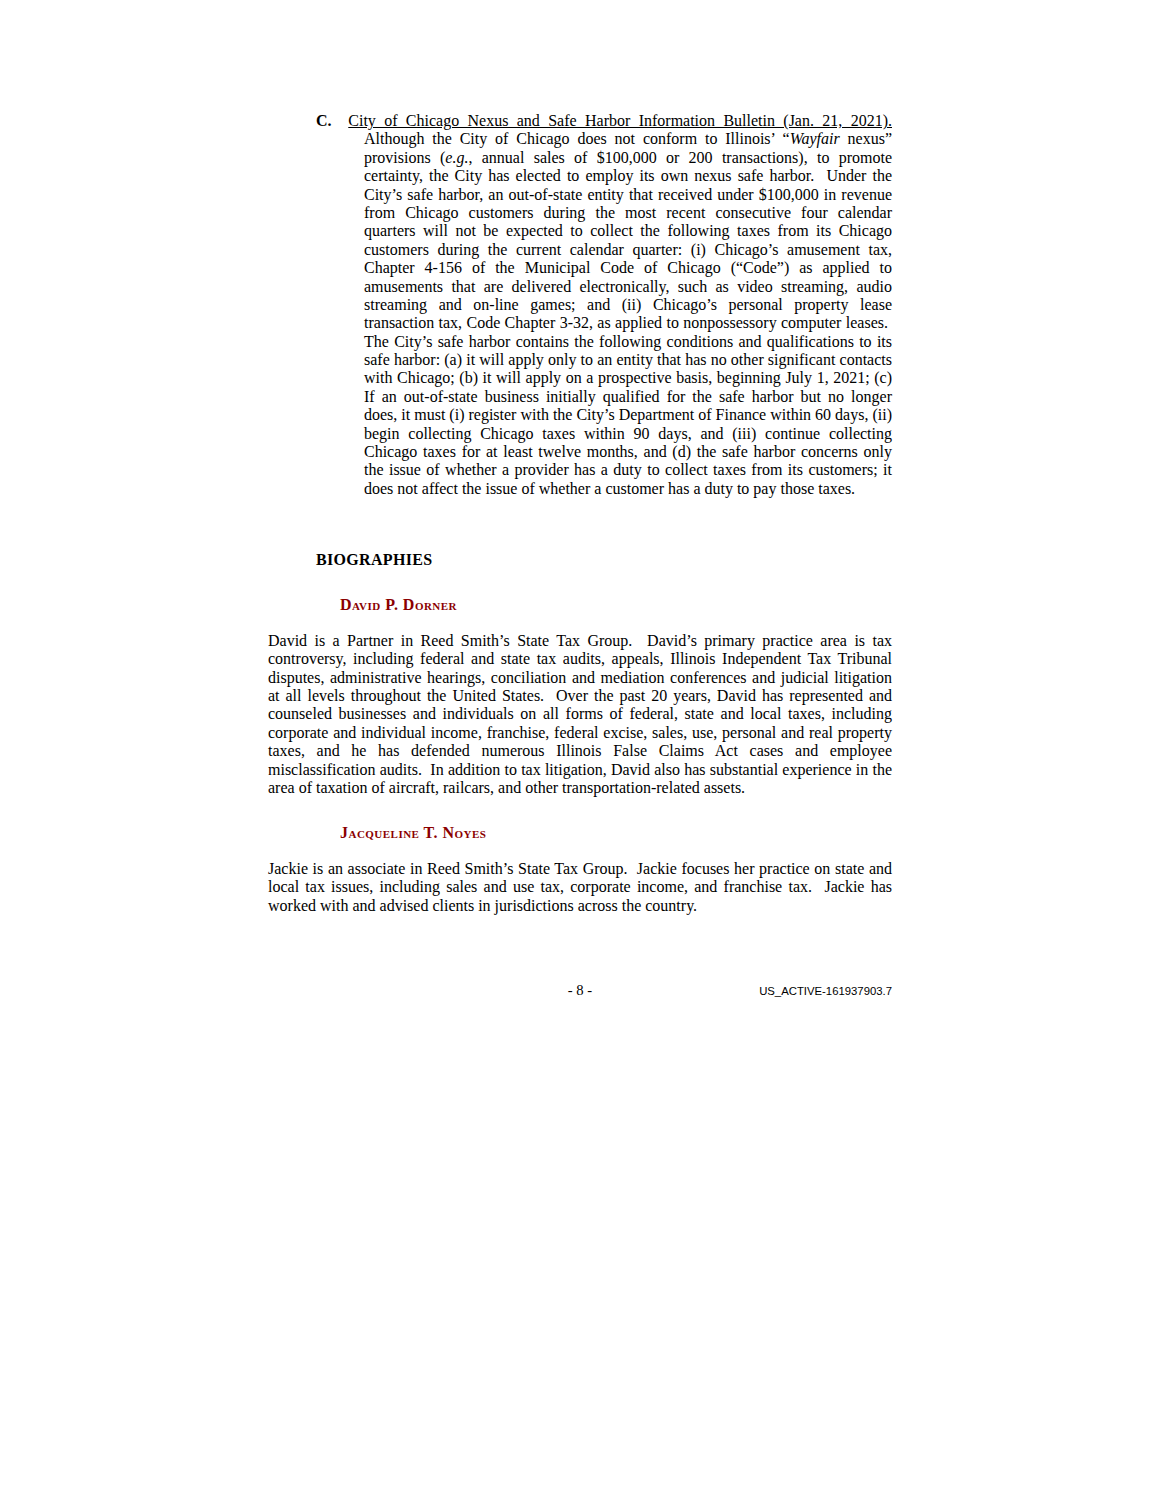C. City of Chicago Nexus and Safe Harbor Information Bulletin (Jan. 21, 2021). Although the City of Chicago does not conform to Illinois’ “Wayfair nexus” provisions (e.g., annual sales of $100,000 or 200 transactions), to promote certainty, the City has elected to employ its own nexus safe harbor. Under the City’s safe harbor, an out-of-state entity that received under $100,000 in revenue from Chicago customers during the most recent consecutive four calendar quarters will not be expected to collect the following taxes from its Chicago customers during the current calendar quarter: (i) Chicago’s amusement tax, Chapter 4-156 of the Municipal Code of Chicago (“Code”) as applied to amusements that are delivered electronically, such as video streaming, audio streaming and on-line games; and (ii) Chicago’s personal property lease transaction tax, Code Chapter 3-32, as applied to nonpossessory computer leases. The City’s safe harbor contains the following conditions and qualifications to its safe harbor: (a) it will apply only to an entity that has no other significant contacts with Chicago; (b) it will apply on a prospective basis, beginning July 1, 2021; (c) If an out-of-state business initially qualified for the safe harbor but no longer does, it must (i) register with the City’s Department of Finance within 60 days, (ii) begin collecting Chicago taxes within 90 days, and (iii) continue collecting Chicago taxes for at least twelve months, and (d) the safe harbor concerns only the issue of whether a provider has a duty to collect taxes from its customers; it does not affect the issue of whether a customer has a duty to pay those taxes.
BIOGRAPHIES
David P. Dorner
David is a Partner in Reed Smith’s State Tax Group. David’s primary practice area is tax controversy, including federal and state tax audits, appeals, Illinois Independent Tax Tribunal disputes, administrative hearings, conciliation and mediation conferences and judicial litigation at all levels throughout the United States. Over the past 20 years, David has represented and counseled businesses and individuals on all forms of federal, state and local taxes, including corporate and individual income, franchise, federal excise, sales, use, personal and real property taxes, and he has defended numerous Illinois False Claims Act cases and employee misclassification audits. In addition to tax litigation, David also has substantial experience in the area of taxation of aircraft, railcars, and other transportation-related assets.
Jacqueline T. Noyes
Jackie is an associate in Reed Smith’s State Tax Group. Jackie focuses her practice on state and local tax issues, including sales and use tax, corporate income, and franchise tax. Jackie has worked with and advised clients in jurisdictions across the country.
- 8 -
US_ACTIVE-161937903.7